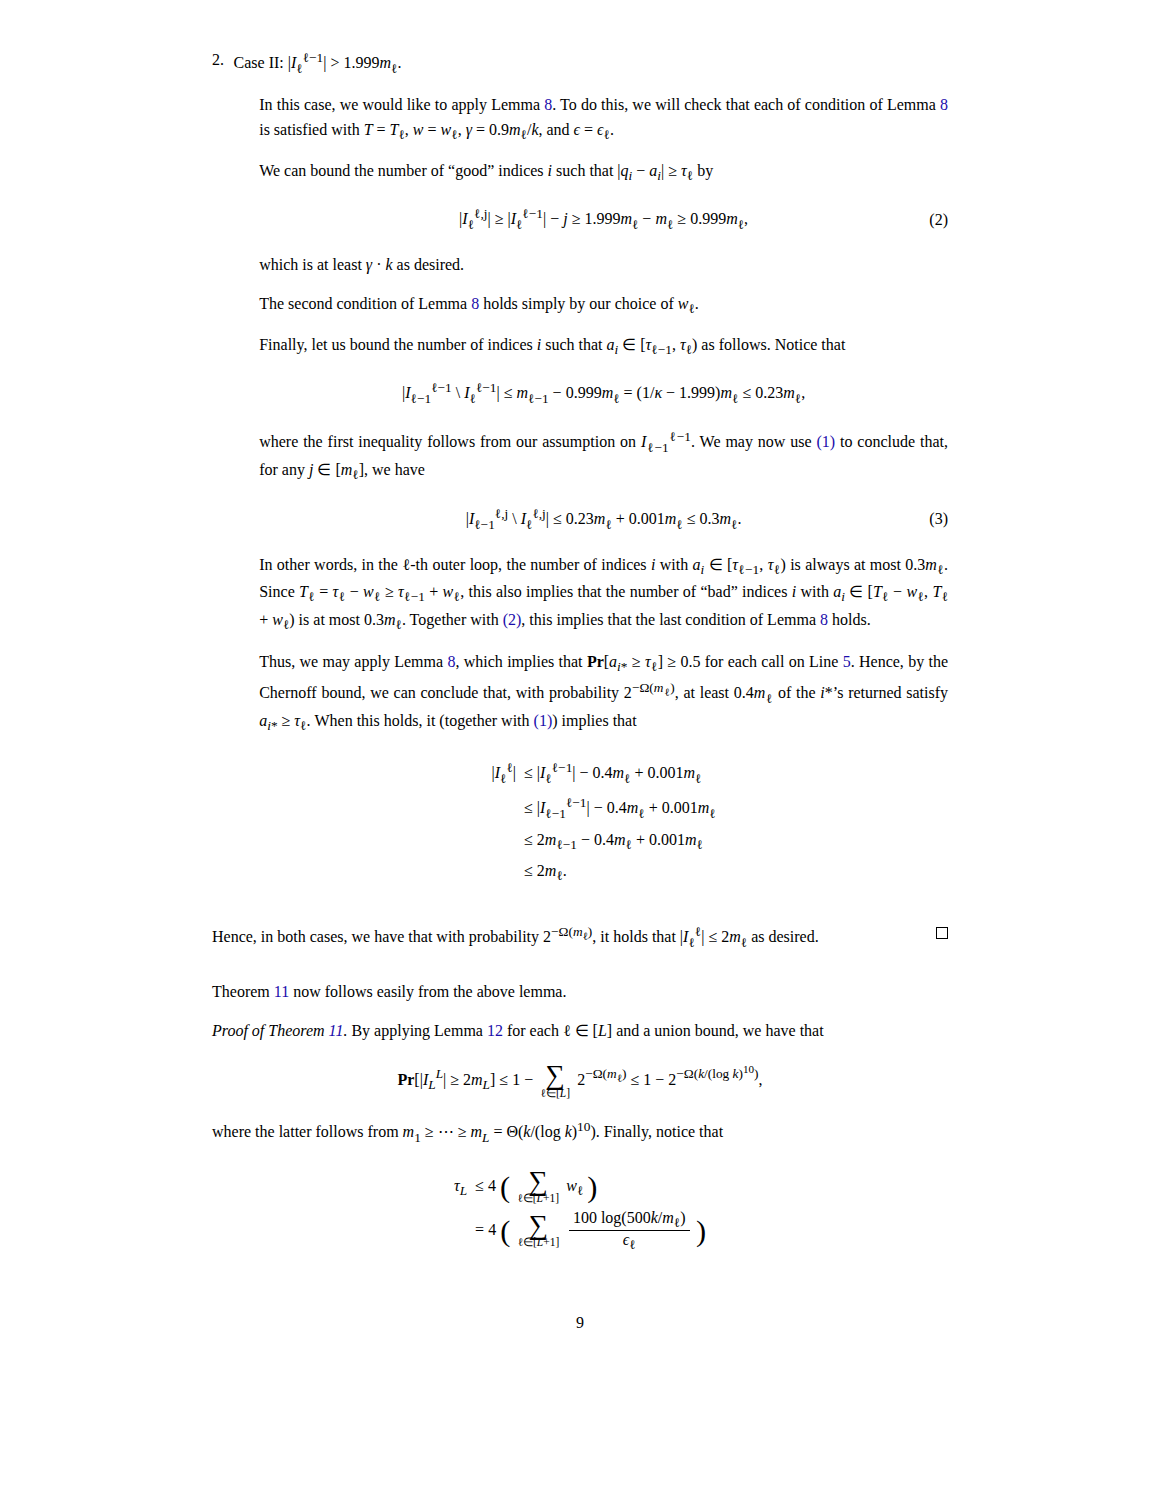2.
Case II: |Iℓℓ−1| > 1.999mℓ.
In this case, we would like to apply Lemma 8. To do this, we will check that each of condition of Lemma 8 is satisfied with T = Tℓ, w = wℓ, γ = 0.9mℓ/k, and ϵ = ϵℓ.
We can bound the number of “good” indices i such that |qi − ai| ≥ τℓ by
|Iℓℓ,j| ≥ |Iℓℓ−1| − j ≥ 1.999mℓ − mℓ ≥ 0.999mℓ, (2)
which is at least γ · k as desired.
The second condition of Lemma 8 holds simply by our choice of wℓ.
Finally, let us bound the number of indices i such that ai ∈ [τℓ−1, τℓ) as follows. Notice that
|Iℓ−1ℓ−1 \ Iℓℓ−1| ≤ mℓ−1 − 0.999mℓ = (1/κ − 1.999)mℓ ≤ 0.23mℓ,
where the first inequality follows from our assumption on Iℓ−1ℓ−1. We may now use (1) to conclude that, for any j ∈ [mℓ], we have
|Iℓ−1ℓ,j \ Iℓℓ,j| ≤ 0.23mℓ + 0.001mℓ ≤ 0.3mℓ. (3)
In other words, in the ℓ-th outer loop, the number of indices i with ai ∈ [τℓ−1, τℓ) is always at most 0.3mℓ. Since Tℓ = τℓ − wℓ ≥ τℓ−1 + wℓ, this also implies that the number of “bad” indices i with ai ∈ [Tℓ − wℓ, Tℓ + wℓ) is at most 0.3mℓ. Together with (2), this implies that the last condition of Lemma 8 holds.
Thus, we may apply Lemma 8, which implies that Pr[ai* ≥ τℓ] ≥ 0.5 for each call on Line 5. Hence, by the Chernoff bound, we can conclude that, with probability 2−Ω(mℓ), at least 0.4mℓ of the i*’s returned satisfy ai* ≥ τℓ. When this holds, it (together with (1)) implies that
| / I ℓ ℓ / | ≤ / I ℓ ℓ−1 / − 0.4 m ℓ + 0.001 m ℓ |
| | ≤ / I ℓ−1 ℓ−1 / − 0.4 m ℓ + 0.001 m ℓ |
| | ≤ 2 m ℓ−1 − 0.4 m ℓ + 0.001 m ℓ |
| | ≤ 2 m ℓ . |
Hence, in both cases, we have that with probability 2−Ω(mℓ), it holds that |Iℓℓ| ≤ 2mℓ as desired.
Theorem 11 now follows easily from the above lemma.
Proof of Theorem 11. By applying Lemma 12 for each ℓ ∈ [L] and a union bound, we have that
Pr[|ILL| ≥ 2mL] ≤ 1 − ∑ℓ∈[L] 2−Ω(mℓ) ≤ 1 − 2−Ω(k/(log k)10),
where the latter follows from m1 ≥ ⋯ ≥ mL = Θ(k/(log k)10). Finally, notice that
| τ L | ≤ 4 ( ∑ ℓ∈[ L +1] w ℓ ) |
| | = 4 ( ∑ ℓ∈[ L +1] 100 log(500 k / m ℓ ) ϵ ℓ ) |
9